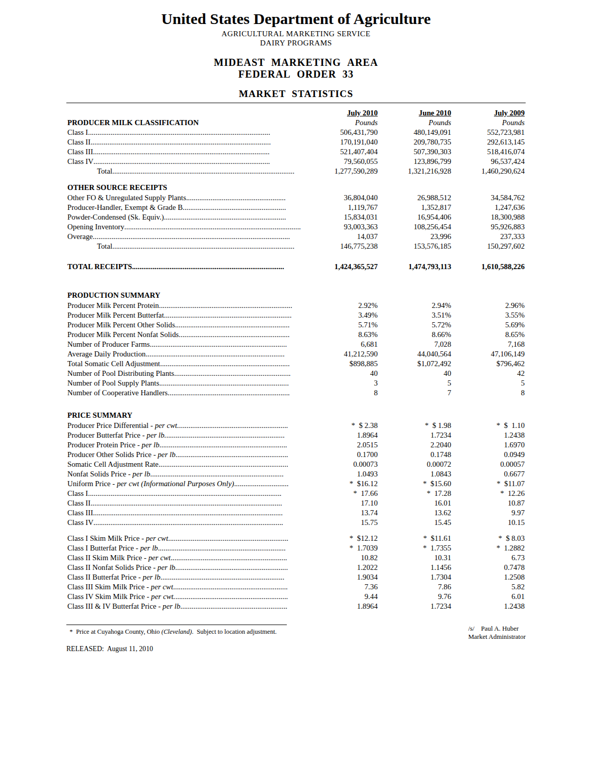United States Department of Agriculture
AGRICULTURAL MARKETING SERVICE
DAIRY PROGRAMS
MIDEAST MARKETING AREA
FEDERAL ORDER 33
MARKET STATISTICS
| | July 2010 | June 2010 | July 2009 |
| --- | --- | --- | --- |
| PRODUCER MILK CLASSIFICATION | Pounds | Pounds | Pounds |
| Class I ................................................................................................. | 506,431,790 | 480,149,091 | 552,723,981 |
| Class II ................................................................................................ | 170,191,040 | 209,780,735 | 292,613,145 |
| Class III .............................................................................................. | 521,407,404 | 507,390,303 | 518,416,074 |
| Class IV .............................................................................................. | 79,560,055 | 123,896,799 | 96,537,424 |
| Total ................................................................................................. | 1,277,590,289 | 1,321,216,928 | 1,460,290,624 |
| OTHER SOURCE RECEIPTS | | | |
| Other FO & Unregulated Supply Plants ..................................................... | 36,804,040 | 26,988,512 | 34,584,762 |
| Producer-Handler, Exempt & Grade B ....................................................... | 1,119,767 | 1,352,817 | 1,247,636 |
| Powder-Condensed (Sk. Equiv.) ................................................................. | 15,834,031 | 16,954,406 | 18,300,988 |
| Opening Inventory .............................................................................................. | 93,003,363 | 108,256,454 | 95,926,883 |
| Overage ......................................................................................................... | 14,037 | 23,996 | 237,333 |
| Total ................................................................................................. | 146,775,238 | 153,576,185 | 150,297,602 |
| TOTAL RECEIPTS ................................................................................. | 1,424,365,527 | 1,474,793,113 | 1,610,588,226 |
| PRODUCTION SUMMARY | | | |
| Producer Milk Percent Protein ....................................................................... | 2.92% | 2.94% | 2.96% |
| Producer Milk Percent Butterfat .................................................................... | 3.49% | 3.51% | 3.55% |
| Producer Milk Percent Other Solids ............................................................. | 5.71% | 5.72% | 5.69% |
| Producer Milk Percent Nonfat Solids ........................................................... | 8.63% | 8.66% | 8.65% |
| Number of Producer Farms ......................................................................... | 6,681 | 7,028 | 7,168 |
| Average Daily Production .......................................................................... | 41,212,590 | 44,040,564 | 47,106,149 |
| Total Somatic Cell Adjustment ..................................................................... | $898,885 | $1,072,492 | $796,462 |
| Number of Pool Distributing Plants .............................................................. | 40 | 40 | 42 |
| Number of Pool Supply Plants ..................................................................... | 3 | 5 | 5 |
| Number of Cooperative Handlers ................................................................. | 8 | 7 | 8 |
| PRICE SUMMARY | | | |
| Producer Price Differential - per cwt. .......................................................... | * $ 2.38 | * $ 1.98 | * $ 1.10 |
| Producer Butterfat Price - per lb. ............................................................... | 1.8964 | 1.7234 | 1.2438 |
| Producer Protein Price - per lb .................................................................... | 2.0515 | 2.2040 | 1.6970 |
| Producer Other Solids Price - per lb ............................................................ | 0.1700 | 0.1748 | 0.0949 |
| Somatic Cell Adjustment Rate ..................................................................... | 0.00073 | 0.00072 | 0.00057 |
| Nonfat Solids Price - per lb ....................................................................... | 1.0493 | 1.0843 | 0.6677 |
| Uniform Price - per cwt (Informational Purposes Only) ............................. | * $16.12 | * $15.60 | * $11.07 |
| Class I ....................................................................................................... | * 17.66 | * 17.28 | * 12.26 |
| Class II ...................................................................................................... | 17.10 | 16.01 | 10.87 |
| Class III ..................................................................................................... | 13.74 | 13.62 | 9.97 |
| Class IV ..................................................................................................... | 15.75 | 15.45 | 10.15 |
| Class I Skim Milk Price - per cwt ................................................................ | * $12.12 | * $11.61 | * $ 8.03 |
| Class I Butterfat Price - per lb .................................................................... | * 1.7039 | * 1.7355 | * 1.2882 |
| Class II Skim Milk Price - per cwt .............................................................. | 10.82 | 10.31 | 6.73 |
| Class II Nonfat Solids Price - per lb ............................................................ | 1.2022 | 1.1456 | 0.7478 |
| Class II Butterfat Price - per lb .................................................................. | 1.9034 | 1.7304 | 1.2508 |
| Class III Skim Milk Price - per cwt ............................................................. | 7.36 | 7.86 | 5.82 |
| Class IV Skim Milk Price - per cwt. ............................................................ | 9.44 | 9.76 | 6.01 |
| Class III & IV Butterfat Price - per lb ......................................................... | 1.8964 | 1.7234 | 1.2438 |
* Price at Cuyahoga County, Ohio (Cleveland). Subject to location adjustment.
/s/ Paul A. Huber
Market Administrator
RELEASED: August 11, 2010